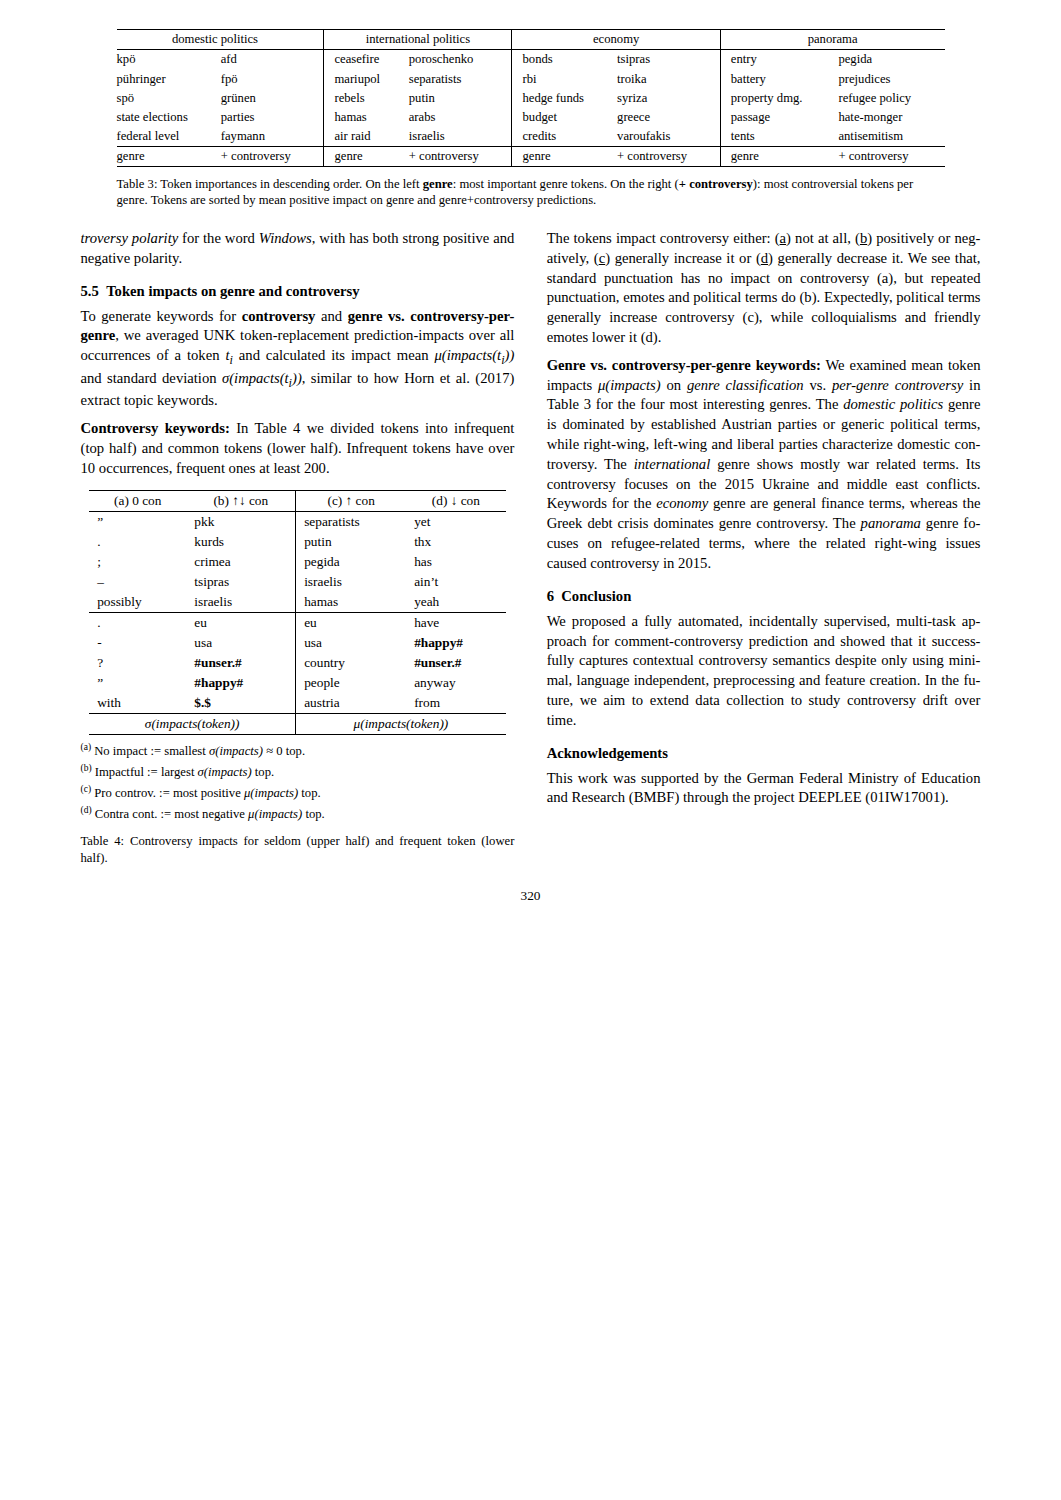| domestic politics | international politics | economy | panorama |
| kpö | afd | ceasefire | poroschenko | bonds | tsipras | entry | pegida |
| pühringer | fpö | mariupol | separatists | rbi | troika | battery | prejudices |
| spö | grünen | rebels | putin | hedge funds | syriza | property dmg. | refugee policy |
| state elections | parties | hamas | arabs | budget | greece | passage | hate-monger |
| federal level | faymann | air raid | israelis | credits | varoufakis | tents | antisemitism |
| genre | + controversy | genre | + controversy | genre | + controversy | genre | + controversy |
Table 3: Token importances in descending order. On the left genre: most important genre tokens. On the right (+ controversy): most controversial tokens per genre. Tokens are sorted by mean positive impact on genre and genre+controversy predictions.
troversy polarity for the word Windows, with has both strong positive and negative polarity.
5.5 Token impacts on genre and controversy
To generate keywords for controversy and genre vs. controversy-per-genre, we averaged UNK token-replacement prediction-impacts over all occurrences of a token ti and calculated its impact mean μ(impacts(ti)) and standard deviation σ(impacts(ti)), similar to how Horn et al. (2017) extract topic keywords.
Controversy keywords: In Table 4 we divided tokens into infrequent (top half) and common tokens (lower half). Infrequent tokens have over 10 occurrences, frequent ones at least 200.
| (a) 0 con | (b) ↑↓ con | (c) ↑ con | (d) ↓ con |
| --- | --- | --- | --- |
| ” | pkk | separatists | yet |
| . | kurds | putin | thx |
| ; | crimea | pegida | has |
| – | tsipras | israelis | ain’t |
| possibly | israelis | hamas | yeah |
| . | eu | eu | have |
| - | usa | usa | #happy# |
| ? | #unser.# | country | #unser.# |
| ” | #happy# | people | anyway |
| with | $.$ | austria | from |
| σ(impacts(token)) | μ(impacts(token)) |
(a) No impact := smallest σ(impacts) ≈ 0 top.
(b) Impactful := largest σ(impacts) top.
(c) Pro controv. := most positive μ(impacts) top.
(d) Contra cont. := most negative μ(impacts) top.
Table 4: Controversy impacts for seldom (upper half) and frequent token (lower half).
The tokens impact controversy either: (a) not at all, (b) positively or negatively, (c) generally increase it or (d) generally decrease it. We see that, standard punctuation has no impact on controversy (a), but repeated punctuation, emotes and political terms do (b). Expectedly, political terms generally increase controversy (c), while colloquialisms and friendly emotes lower it (d).
Genre vs. controversy-per-genre keywords: We examined mean token impacts μ(impacts) on genre classification vs. per-genre controversy in Table 3 for the four most interesting genres. The domestic politics genre is dominated by established Austrian parties or generic political terms, while right-wing, left-wing and liberal parties characterize domestic controversy. The international genre shows mostly war related terms. Its controversy focuses on the 2015 Ukraine and middle east conflicts. Keywords for the economy genre are general finance terms, whereas the Greek debt crisis dominates genre controversy. The panorama genre focuses on refugee-related terms, where the related right-wing issues caused controversy in 2015.
6 Conclusion
We proposed a fully automated, incidentally supervised, multi-task approach for comment-controversy prediction and showed that it successfully captures contextual controversy semantics despite only using minimal, language independent, preprocessing and feature creation. In the future, we aim to extend data collection to study controversy drift over time.
Acknowledgements
This work was supported by the German Federal Ministry of Education and Research (BMBF) through the project DEEPLEE (01IW17001).
320